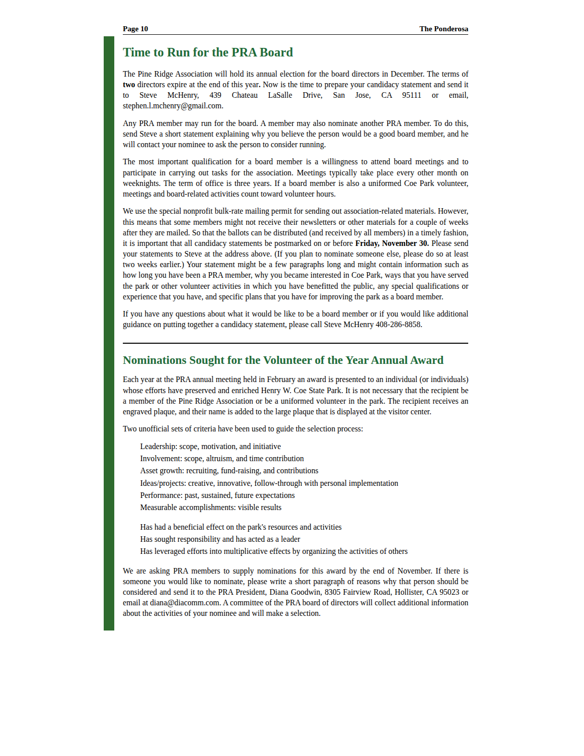Page 10 The Ponderosa
Time to Run for the PRA Board
The Pine Ridge Association will hold its annual election for the board directors in December. The terms of two directors expire at the end of this year. Now is the time to prepare your candidacy statement and send it to Steve McHenry, 439 Chateau LaSalle Drive, San Jose, CA 95111 or email, stephen.l.mchenry@gmail.com.
Any PRA member may run for the board. A member may also nominate another PRA member. To do this, send Steve a short statement explaining why you believe the person would be a good board member, and he will contact your nominee to ask the person to consider running.
The most important qualification for a board member is a willingness to attend board meetings and to participate in carrying out tasks for the association. Meetings typically take place every other month on weeknights. The term of office is three years. If a board member is also a uniformed Coe Park volunteer, meetings and board-related activities count toward volunteer hours.
We use the special nonprofit bulk-rate mailing permit for sending out association-related materials. However, this means that some members might not receive their newsletters or other materials for a couple of weeks after they are mailed. So that the ballots can be distributed (and received by all members) in a timely fashion, it is important that all candidacy statements be postmarked on or before Friday, November 30. Please send your statements to Steve at the address above. (If you plan to nominate someone else, please do so at least two weeks earlier.) Your statement might be a few paragraphs long and might contain information such as how long you have been a PRA member, why you became interested in Coe Park, ways that you have served the park or other volunteer activities in which you have benefitted the public, any special qualifications or experience that you have, and specific plans that you have for improving the park as a board member.
If you have any questions about what it would be like to be a board member or if you would like additional guidance on putting together a candidacy statement, please call Steve McHenry 408-286-8858.
Nominations Sought for the Volunteer of the Year Annual Award
Each year at the PRA annual meeting held in February an award is presented to an individual (or individuals) whose efforts have preserved and enriched Henry W. Coe State Park. It is not necessary that the recipient be a member of the Pine Ridge Association or be a uniformed volunteer in the park. The recipient receives an engraved plaque, and their name is added to the large plaque that is displayed at the visitor center.
Two unofficial sets of criteria have been used to guide the selection process:
Leadership: scope, motivation, and initiative
Involvement: scope, altruism, and time contribution
Asset growth: recruiting, fund-raising, and contributions
Ideas/projects: creative, innovative, follow-through with personal implementation
Performance: past, sustained, future expectations
Measurable accomplishments: visible results
Has had a beneficial effect on the park's resources and activities
Has sought responsibility and has acted as a leader
Has leveraged efforts into multiplicative effects by organizing the activities of others
We are asking PRA members to supply nominations for this award by the end of November. If there is someone you would like to nominate, please write a short paragraph of reasons why that person should be considered and send it to the PRA President, Diana Goodwin, 8305 Fairview Road, Hollister, CA 95023 or email at diana@diacomm.com. A committee of the PRA board of directors will collect additional information about the activities of your nominee and will make a selection.